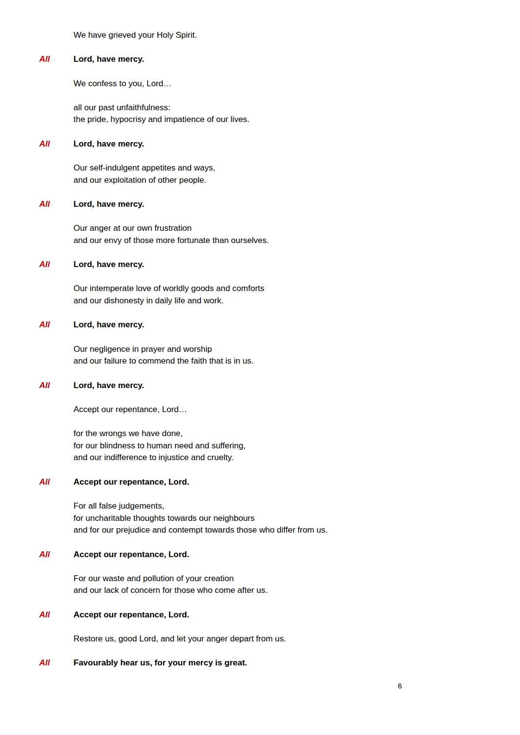We have grieved your Holy Spirit.
All
Lord, have mercy.
We confess to you, Lord…
all our past unfaithfulness: the pride, hypocrisy and impatience of our lives.
All
Lord, have mercy.
Our self-indulgent appetites and ways, and our exploitation of other people.
All
Lord, have mercy.
Our anger at our own frustration and our envy of those more fortunate than ourselves.
All
Lord, have mercy.
Our intemperate love of worldly goods and comforts and our dishonesty in daily life and work.
All
Lord, have mercy.
Our negligence in prayer and worship and our failure to commend the faith that is in us.
All
Lord, have mercy.
Accept our repentance, Lord…
for the wrongs we have done, for our blindness to human need and suffering, and our indifference to injustice and cruelty.
All
Accept our repentance, Lord.
For all false judgements, for uncharitable thoughts towards our neighbours and for our prejudice and contempt towards those who differ from us.
All
Accept our repentance, Lord.
For our waste and pollution of your creation and our lack of concern for those who come after us.
All
Accept our repentance, Lord.
Restore us, good Lord, and let your anger depart from us.
All
Favourably hear us, for your mercy is great.
6